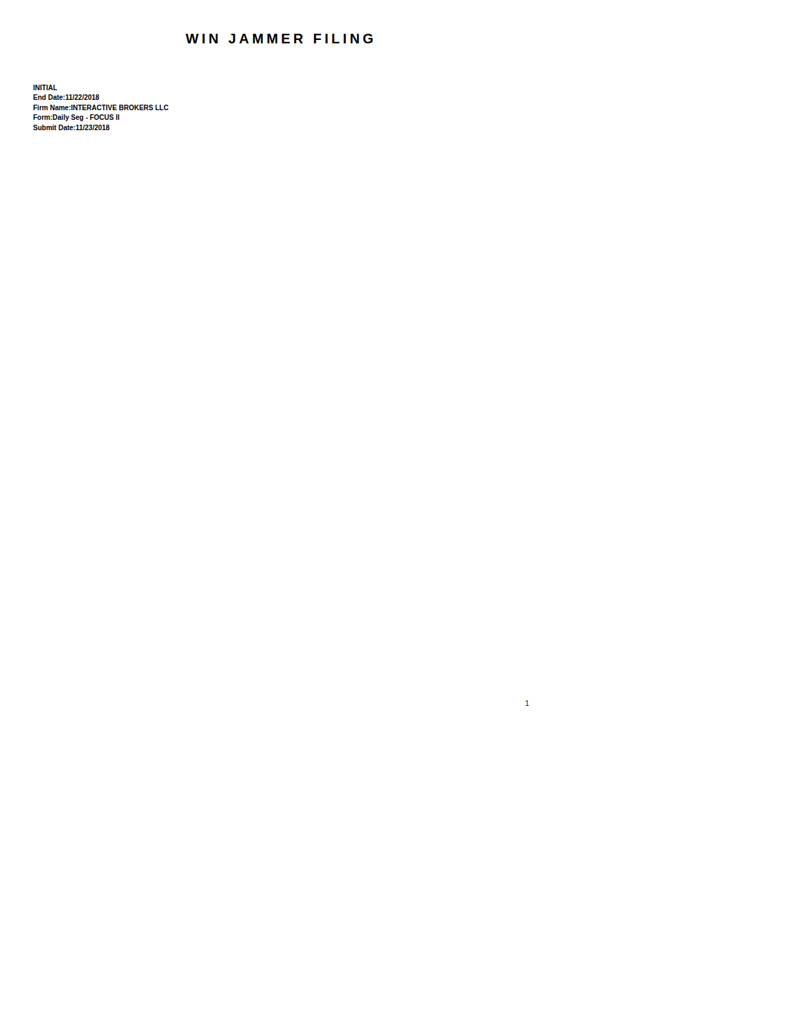WIN JAMMER FILING
INITIAL
End Date:11/22/2018
Firm Name:INTERACTIVE BROKERS LLC
Form:Daily Seg - FOCUS II
Submit Date:11/23/2018
1